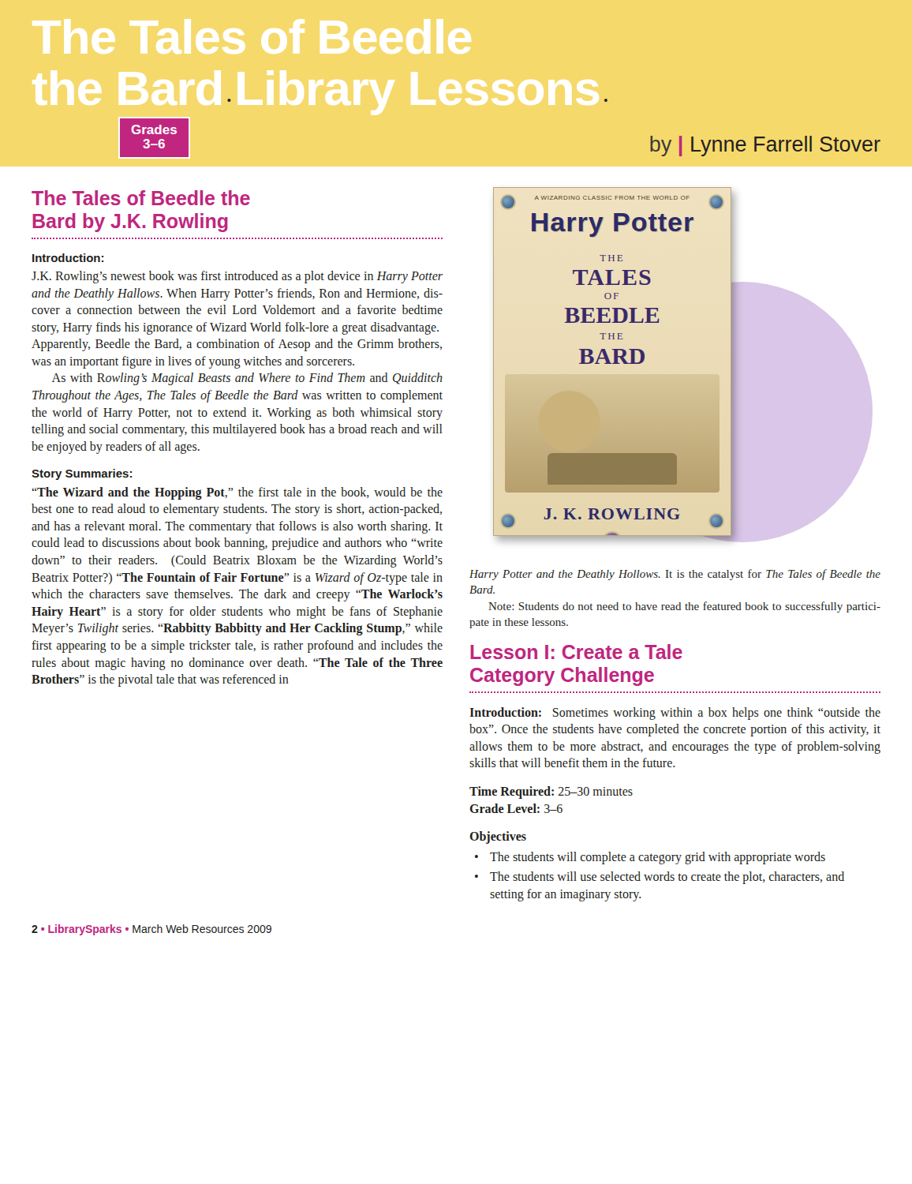The Tales of Beedle
the Bard
• Library Lessons •
Grades
3–6
by | Lynne Farrell Stover
The Tales of Beedle the
Bard by J.K. Rowling
Introduction:
J.K. Rowling’s newest book was first introduced as a plot device in Harry Potter and the Deathly Hallows. When Harry Potter’s friends, Ron and Hermione, discover a connection between the evil Lord Voldemort and a favorite bedtime story, Harry finds his ignorance of Wizard World folk-lore a great disadvantage. Apparently, Beedle the Bard, a combination of Aesop and the Grimm brothers, was an important figure in lives of young witches and sorcerers.
As with Rowling’s Magical Beasts and Where to Find Them and Quidditch Throughout the Ages, The Tales of Beedle the Bard was written to complement the world of Harry Potter, not to extend it. Working as both whimsical story telling and social commentary, this multilayered book has a broad reach and will be enjoyed by readers of all ages.
Story Summaries:
“The Wizard and the Hopping Pot,” the first tale in the book, would be the best one to read aloud to elementary students. The story is short, action-packed, and has a relevant moral. The commentary that follows is also worth sharing. It could lead to discussions about book banning, prejudice and authors who “write down” to their readers. (Could Beatrix Bloxam be the Wizarding World’s Beatrix Potter?) “The Fountain of Fair Fortune” is a Wizard of Oz-type tale in which the characters save themselves. The dark and creepy “The Warlock’s Hairy Heart” is a story for older students who might be fans of Stephanie Meyer’s Twilight series. “Rabbitty Babbitty and Her Cackling Stump,” while first appearing to be a simple trickster tale, is rather profound and includes the rules about magic having no dominance over death. “The Tale of the Three Brothers” is the pivotal tale that was referenced in
A Wizarding Classic from the World of
Harry Potter
THE TALES OF BEEDLE THE BARD
J. K. ROWLING
Harry Potter and the Deathly Hollows. It is the catalyst for The Tales of Beedle the Bard.
Note: Students do not need to have read the featured book to successfully participate in these lessons.
Lesson I: Create a Tale
Category Challenge
Introduction: Sometimes working within a box helps one think “outside the box”. Once the students have completed the concrete portion of this activity, it allows them to be more abstract, and encourages the type of problem-solving skills that will benefit them in the future.
Time Required: 25–30 minutes
Grade Level: 3–6
Objectives
The students will complete a category grid with appropriate words
The students will use selected words to create the plot, characters, and setting for an imaginary story.
2 • LibrarySparks • March Web Resources 2009